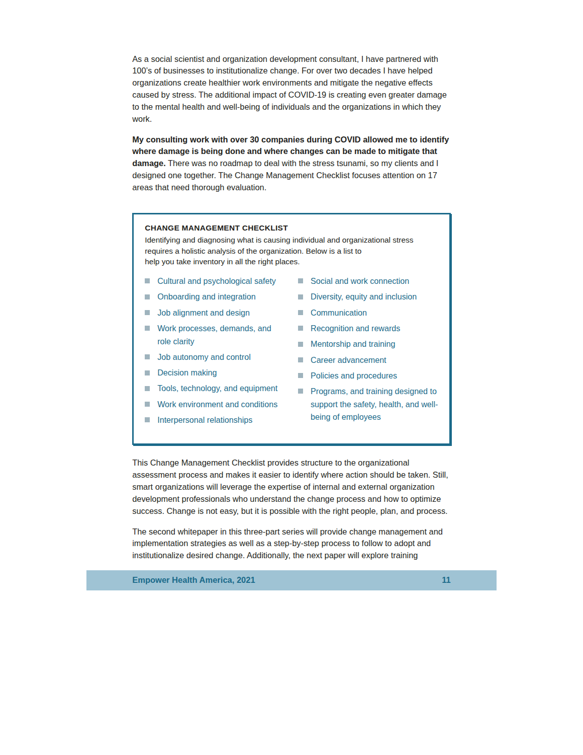As a social scientist and organization development consultant, I have partnered with 100’s of businesses to institutionalize change. For over two decades I have helped organizations create healthier work environments and mitigate the negative effects caused by stress. The additional impact of COVID-19 is creating even greater damage to the mental health and well-being of individuals and the organizations in which they work.
My consulting work with over 30 companies during COVID allowed me to identify where damage is being done and where changes can be made to mitigate that damage. There was no roadmap to deal with the stress tsunami, so my clients and I designed one together. The Change Management Checklist focuses attention on 17 areas that need thorough evaluation.
CHANGE MANAGEMENT CHECKLIST
Identifying and diagnosing what is causing individual and organizational stress requires a holistic analysis of the organization. Below is a list to
help you take inventory in all the right places.
Cultural and psychological safety
Onboarding and integration
Job alignment and design
Work processes, demands, and
role clarity
Job autonomy and control
Decision making
Tools, technology, and equipment
Work environment and conditions
Interpersonal relationships
Social and work connection
Diversity, equity and inclusion
Communication
Recognition and rewards
Mentorship and training
Career advancement
Policies and procedures
Programs, and training designed to
support the safety, health, and well-
being of employees
This Change Management Checklist provides structure to the organizational assessment process and makes it easier to identify where action should be taken. Still, smart organizations will leverage the expertise of internal and external organization development professionals who understand the change process and how to optimize success. Change is not easy, but it is possible with the right people, plan, and process.
The second whitepaper in this three-part series will provide change management and implementation strategies as well as a step-by-step process to follow to adopt and institutionalize desired change. Additionally, the next paper will explore training
Empower Health America, 2021
11